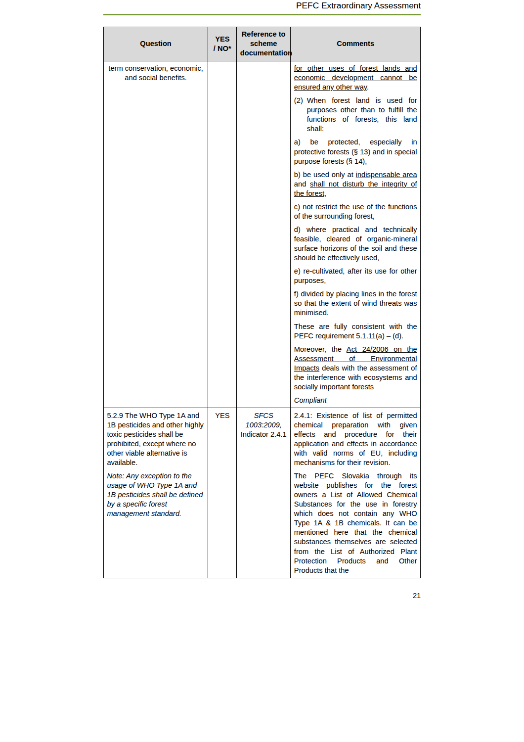PEFC Extraordinary Assessment
| Question | YES / NO* | Reference to scheme documentation | Comments |
| --- | --- | --- | --- |
| term conservation, economic, and social benefits. | | | for other uses of forest lands and economic development cannot be ensured any other way . (2) When forest land is used for purposes other than to fulfill the functions of forests, this land shall: a) be protected, especially in protective forests (§ 13) and in special purpose forests (§ 14), b) be used only at indispensable area and shall not disturb the integrity of the forest , c) not restrict the use of the functions of the surrounding forest, d) where practical and technically feasible, cleared of organic-mineral surface horizons of the soil and these should be effectively used, e) re-cultivated, after its use for other purposes, f) divided by placing lines in the forest so that the extent of wind threats was minimised. These are fully consistent with the PEFC requirement 5.1.11(a) – (d). Moreover, the Act 24/2006 on the Assessment of Environmental Impacts deals with the assessment of the interference with ecosystems and socially important forests Compliant |
| 5.2.9 The WHO Type 1A and 1B pesticides and other highly toxic pesticides shall be prohibited, except where no other viable alternative is available. Note: Any exception to the usage of WHO Type 1A and 1B pesticides shall be defined by a specific forest management standard. | YES | SFCS 1003:2009, Indicator 2.4.1 | 2.4.1: Existence of list of permitted chemical preparation with given effects and procedure for their application and effects in accordance with valid norms of EU, including mechanisms for their revision. The PEFC Slovakia through its website publishes for the forest owners a List of Allowed Chemical Substances for the use in forestry which does not contain any WHO Type 1A & 1B chemicals. It can be mentioned here that the chemical substances themselves are selected from the List of Authorized Plant Protection Products and Other Products that the |
21